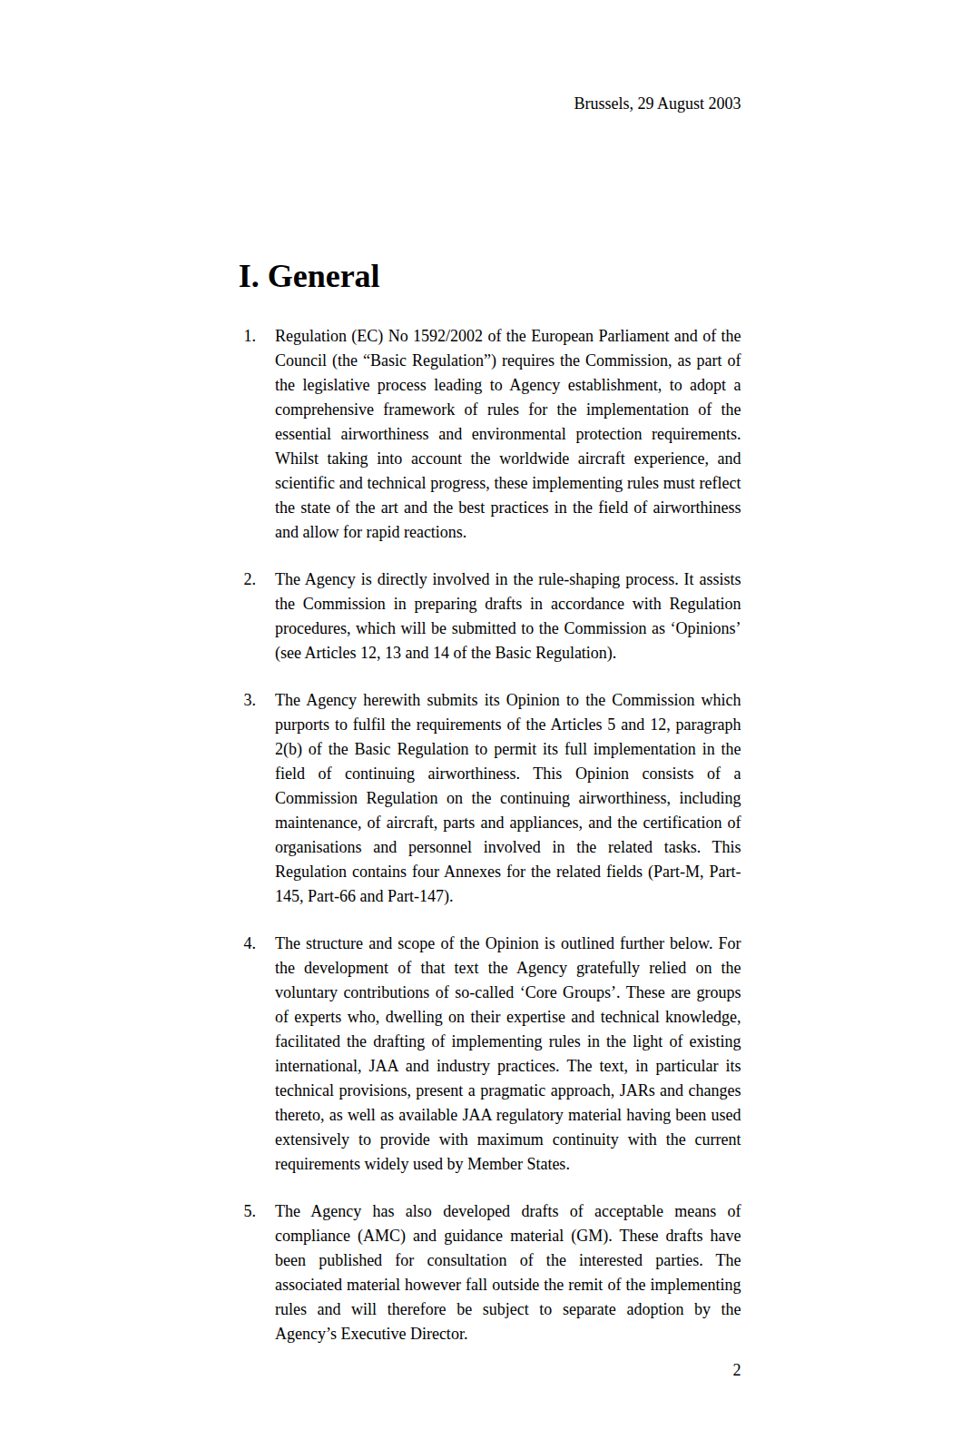Brussels, 29 August 2003
I. General
Regulation (EC) No 1592/2002 of the European Parliament and of the Council (the “Basic Regulation”) requires the Commission, as part of the legislative process leading to Agency establishment, to adopt a comprehensive framework of rules for the implementation of the essential airworthiness and environmental protection requirements. Whilst taking into account the worldwide aircraft experience, and scientific and technical progress, these implementing rules must reflect the state of the art and the best practices in the field of airworthiness and allow for rapid reactions.
The Agency is directly involved in the rule-shaping process. It assists the Commission in preparing drafts in accordance with Regulation procedures, which will be submitted to the Commission as ‘Opinions’ (see Articles 12, 13 and 14 of the Basic Regulation).
The Agency herewith submits its Opinion to the Commission which purports to fulfil the requirements of the Articles 5 and 12, paragraph 2(b) of the Basic Regulation to permit its full implementation in the field of continuing airworthiness. This Opinion consists of a Commission Regulation on the continuing airworthiness, including maintenance, of aircraft, parts and appliances, and the certification of organisations and personnel involved in the related tasks. This Regulation contains four Annexes for the related fields (Part-M, Part-145, Part-66 and Part-147).
The structure and scope of the Opinion is outlined further below. For the development of that text the Agency gratefully relied on the voluntary contributions of so-called ‘Core Groups’. These are groups of experts who, dwelling on their expertise and technical knowledge, facilitated the drafting of implementing rules in the light of existing international, JAA and industry practices. The text, in particular its technical provisions, present a pragmatic approach, JARs and changes thereto, as well as available JAA regulatory material having been used extensively to provide with maximum continuity with the current requirements widely used by Member States.
The Agency has also developed drafts of acceptable means of compliance (AMC) and guidance material (GM). These drafts have been published for consultation of the interested parties. The associated material however fall outside the remit of the implementing rules and will therefore be subject to separate adoption by the Agency’s Executive Director.
2